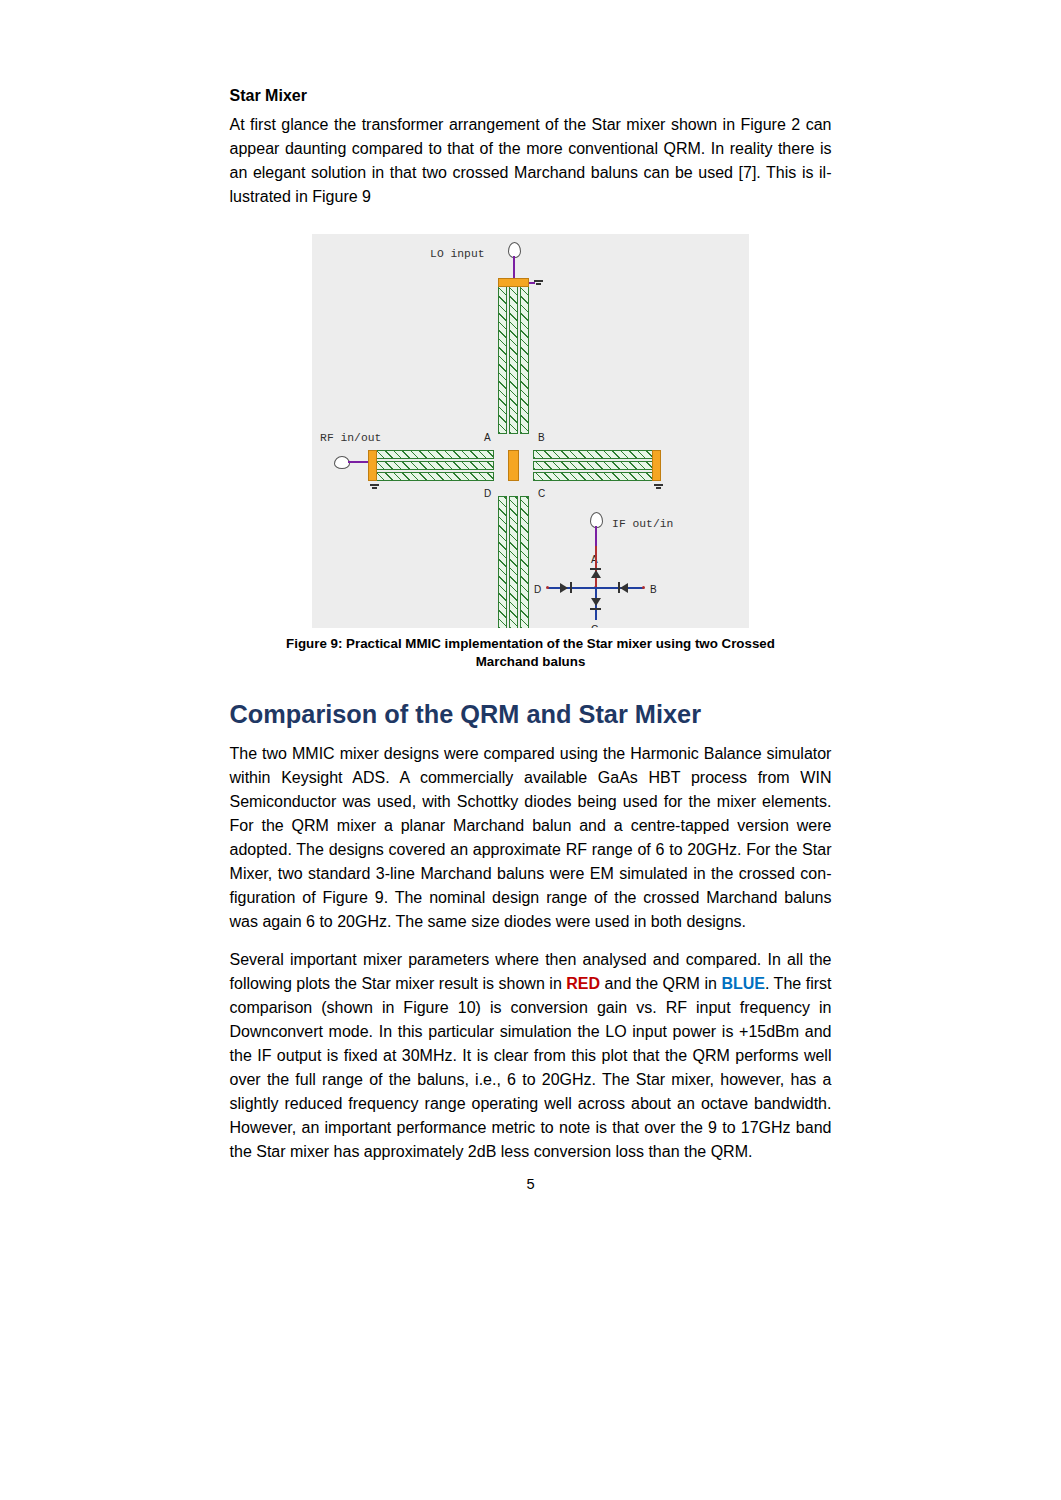Star Mixer
At first glance the transformer arrangement of the Star mixer shown in Figure 2 can appear daunting compared to that of the more conventional QRM. In reality there is an elegant solution in that two crossed Marchand baluns can be used [7]. This is illustrated in Figure 9
LO input
RF in/out
A
B
C
D
IF out/in
A
C
D
B
Figure 9: Practical MMIC implementation of the Star mixer using two Crossed Marchand baluns
Comparison of the QRM and Star Mixer
The two MMIC mixer designs were compared using the Harmonic Balance simulator within Keysight ADS. A commercially available GaAs HBT process from WIN Semiconductor was used, with Schottky diodes being used for the mixer elements. For the QRM mixer a planar Marchand balun and a centre-tapped version were adopted. The designs covered an approximate RF range of 6 to 20GHz. For the Star Mixer, two standard 3-line Marchand baluns were EM simulated in the crossed configuration of Figure 9. The nominal design range of the crossed Marchand baluns was again 6 to 20GHz. The same size diodes were used in both designs.
Several important mixer parameters where then analysed and compared. In all the following plots the Star mixer result is shown in RED and the QRM in BLUE. The first comparison (shown in Figure 10) is conversion gain vs. RF input frequency in Downconvert mode. In this particular simulation the LO input power is +15dBm and the IF output is fixed at 30MHz. It is clear from this plot that the QRM performs well over the full range of the baluns, i.e., 6 to 20GHz. The Star mixer, however, has a slightly reduced frequency range operating well across about an octave bandwidth. However, an important performance metric to note is that over the 9 to 17GHz band the Star mixer has approximately 2dB less conversion loss than the QRM.
5